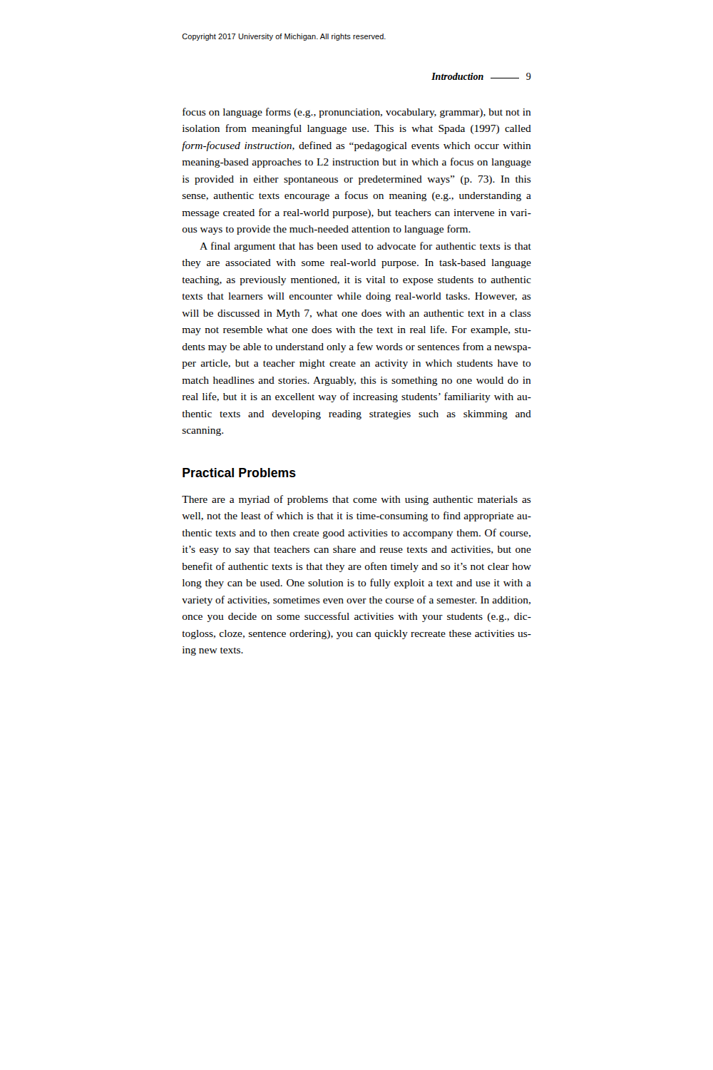Copyright 2017 University of Michigan. All rights reserved.
Introduction 9
focus on language forms (e.g., pronunciation, vocabulary, grammar), but not in isolation from meaningful language use. This is what Spada (1997) called form-focused instruction, defined as “pedagogical events which occur within meaning-based approaches to L2 instruction but in which a focus on language is provided in either spontaneous or predetermined ways” (p. 73). In this sense, authentic texts encourage a focus on meaning (e.g., understanding a message created for a real-world purpose), but teachers can intervene in various ways to provide the much-needed attention to language form.
A final argument that has been used to advocate for authentic texts is that they are associated with some real-world purpose. In task-based language teaching, as previously mentioned, it is vital to expose students to authentic texts that learners will encounter while doing real-world tasks. However, as will be discussed in Myth 7, what one does with an authentic text in a class may not resemble what one does with the text in real life. For example, students may be able to understand only a few words or sentences from a newspaper article, but a teacher might create an activity in which students have to match headlines and stories. Arguably, this is something no one would do in real life, but it is an excellent way of increasing students’ familiarity with authentic texts and developing reading strategies such as skimming and scanning.
Practical Problems
There are a myriad of problems that come with using authentic materials as well, not the least of which is that it is time-consuming to find appropriate authentic texts and to then create good activities to accompany them. Of course, it’s easy to say that teachers can share and reuse texts and activities, but one benefit of authentic texts is that they are often timely and so it’s not clear how long they can be used. One solution is to fully exploit a text and use it with a variety of activities, sometimes even over the course of a semester. In addition, once you decide on some successful activities with your students (e.g., dictogloss, cloze, sentence ordering), you can quickly recreate these activities using new texts.